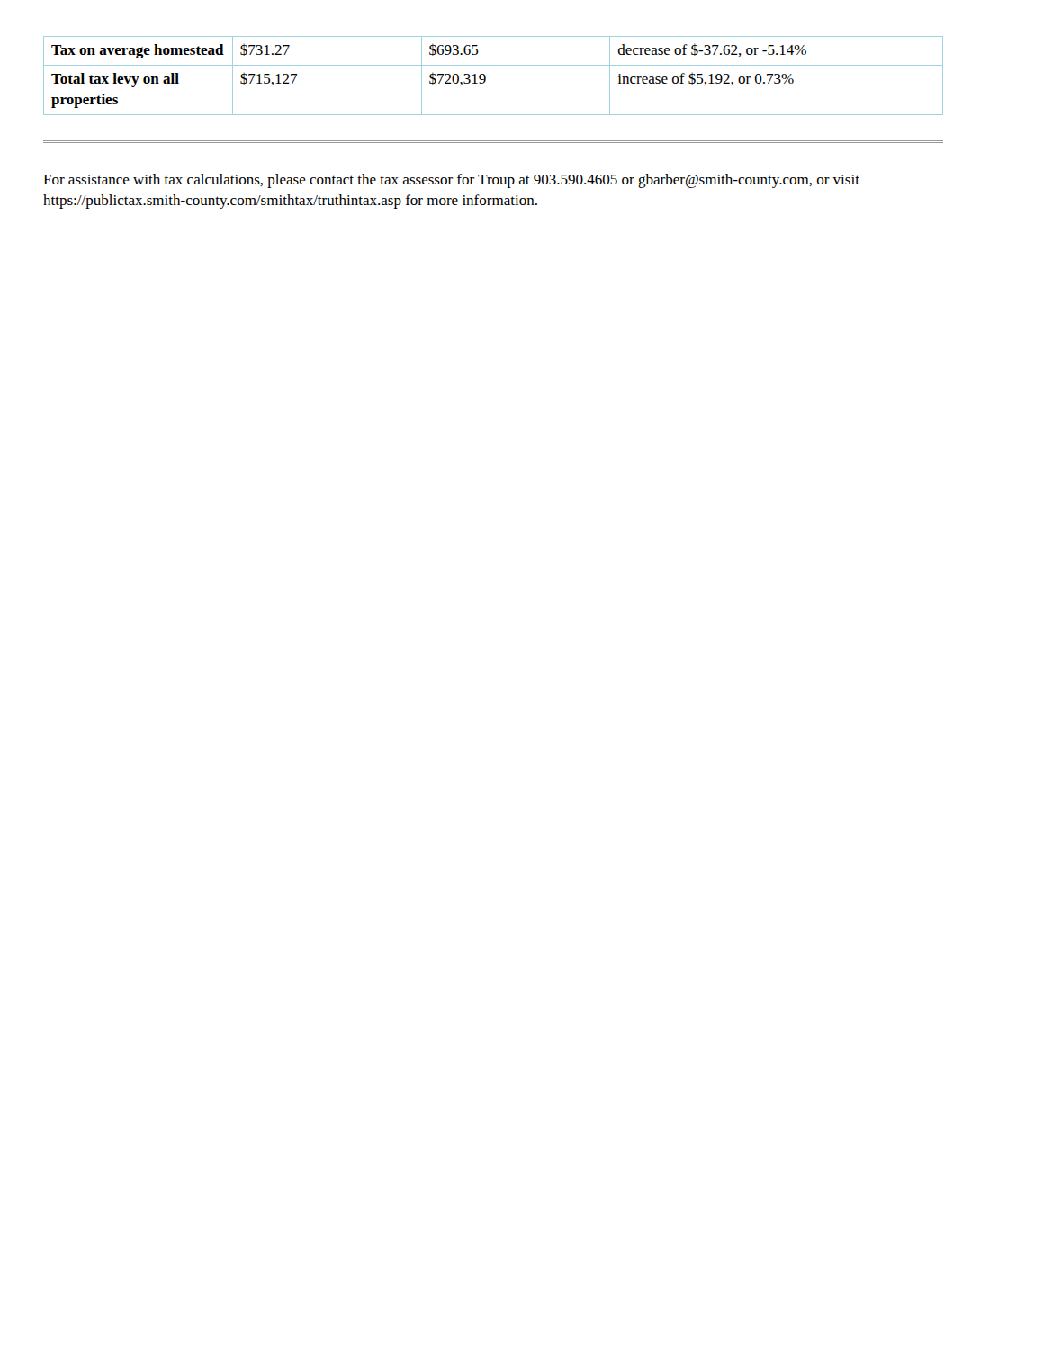| Tax on average homestead | $731.27 | $693.65 | decrease of $-37.62, or -5.14% |
| Total tax levy on all properties | $715,127 | $720,319 | increase of $5,192, or 0.73% |
For assistance with tax calculations, please contact the tax assessor for Troup at 903.590.4605 or gbarber@smith-county.com, or visit https://publictax.smith-county.com/smithtax/truthintax.asp for more information.